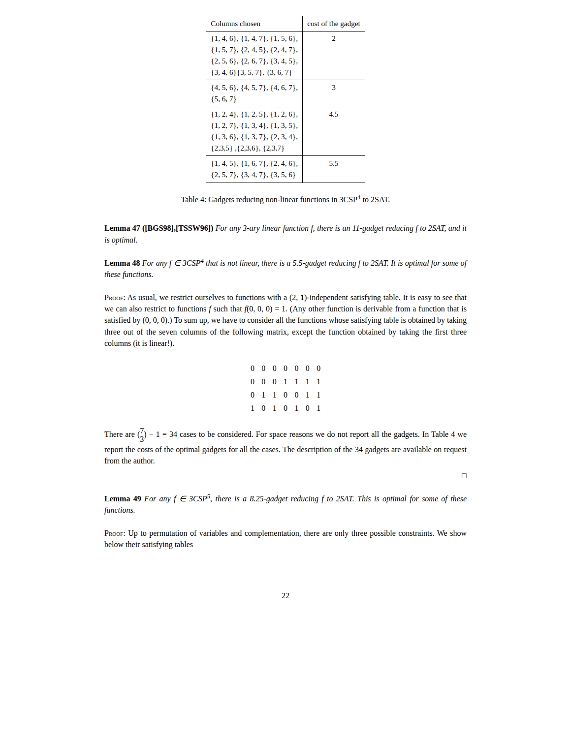| Columns chosen | cost of the gadget |
| --- | --- |
| {1, 4, 6}, {1, 4, 7}, {1, 5, 6}, {1, 5, 7}, {2, 4, 5}, {2, 4, 7}, {2, 5, 6}, {2, 6, 7}, {3, 4, 5}, {3, 4, 6}{3, 5, 7}, {3, 6, 7} | 2 |
| {4, 5, 6}, {4, 5, 7}, {4, 6, 7}, {5, 6, 7} | 3 |
| {1, 2, 4}, {1, 2, 5}, {1, 2, 6}, {1, 2, 7}, {1, 3, 4}, {1, 3, 5}, {1, 3, 6}, {1, 3, 7}, {2, 3, 4}, {2,3,5} ,{2,3,6}, {2,3,7} | 4.5 |
| {1, 4, 5}, {1, 6, 7}, {2, 4, 6}, {2, 5, 7}, {3, 4, 7}, {3, 5, 6} | 5.5 |
Table 4: Gadgets reducing non-linear functions in 3CSP4 to 2SAT.
Lemma 47 ([BGS98],[TSSW96]) For any 3-ary linear function f, there is an 11-gadget reducing f to 2SAT, and it is optimal.
Lemma 48 For any f ∈ 3CSP4 that is not linear, there is a 5.5-gadget reducing f to 2SAT. It is optimal for some of these functions.
Proof: As usual, we restrict ourselves to functions with a (2, 1)-independent satisfying table. It is easy to see that we can also restrict to functions f such that f(0, 0, 0) = 1. (Any other function is derivable from a function that is satisfied by (0, 0, 0).) To sum up, we have to consider all the functions whose satisfying table is obtained by taking three out of the seven columns of the following matrix, except the function obtained by taking the first three columns (it is linear!).
| 0 | 0 | 0 | 0 | 0 | 0 | 0 |
| 0 | 0 | 0 | 1 | 1 | 1 | 1 |
| 0 | 1 | 1 | 0 | 0 | 1 | 1 |
| 1 | 0 | 1 | 0 | 1 | 0 | 1 |
There are (73) − 1 = 34 cases to be considered. For space reasons we do not report all the gadgets. In Table 4 we report the costs of the optimal gadgets for all the cases. The description of the 34 gadgets are available on request from the author.
□
Lemma 49 For any f ∈ 3CSP5, there is a 8.25-gadget reducing f to 2SAT. This is optimal for some of these functions.
Proof: Up to permutation of variables and complementation, there are only three possible constraints. We show below their satisfying tables
22